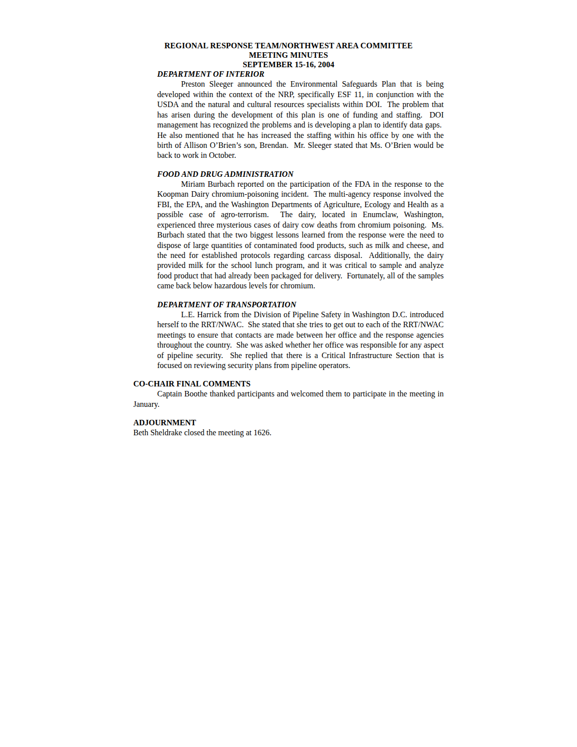REGIONAL RESPONSE TEAM/NORTHWEST AREA COMMITTEE
MEETING MINUTES
SEPTEMBER 15-16, 2004
DEPARTMENT OF INTERIOR
Preston Sleeger announced the Environmental Safeguards Plan that is being developed within the context of the NRP, specifically ESF 11, in conjunction with the USDA and the natural and cultural resources specialists within DOI. The problem that has arisen during the development of this plan is one of funding and staffing. DOI management has recognized the problems and is developing a plan to identify data gaps. He also mentioned that he has increased the staffing within his office by one with the birth of Allison O’Brien’s son, Brendan. Mr. Sleeger stated that Ms. O’Brien would be back to work in October.
FOOD AND DRUG ADMINISTRATION
Miriam Burbach reported on the participation of the FDA in the response to the Koopman Dairy chromium-poisoning incident. The multi-agency response involved the FBI, the EPA, and the Washington Departments of Agriculture, Ecology and Health as a possible case of agro-terrorism. The dairy, located in Enumclaw, Washington, experienced three mysterious cases of dairy cow deaths from chromium poisoning. Ms. Burbach stated that the two biggest lessons learned from the response were the need to dispose of large quantities of contaminated food products, such as milk and cheese, and the need for established protocols regarding carcass disposal. Additionally, the dairy provided milk for the school lunch program, and it was critical to sample and analyze food product that had already been packaged for delivery. Fortunately, all of the samples came back below hazardous levels for chromium.
DEPARTMENT OF TRANSPORTATION
L.E. Harrick from the Division of Pipeline Safety in Washington D.C. introduced herself to the RRT/NWAC. She stated that she tries to get out to each of the RRT/NWAC meetings to ensure that contacts are made between her office and the response agencies throughout the country. She was asked whether her office was responsible for any aspect of pipeline security. She replied that there is a Critical Infrastructure Section that is focused on reviewing security plans from pipeline operators.
CO-CHAIR FINAL COMMENTS
Captain Boothe thanked participants and welcomed them to participate in the meeting in January.
ADJOURNMENT
Beth Sheldrake closed the meeting at 1626.